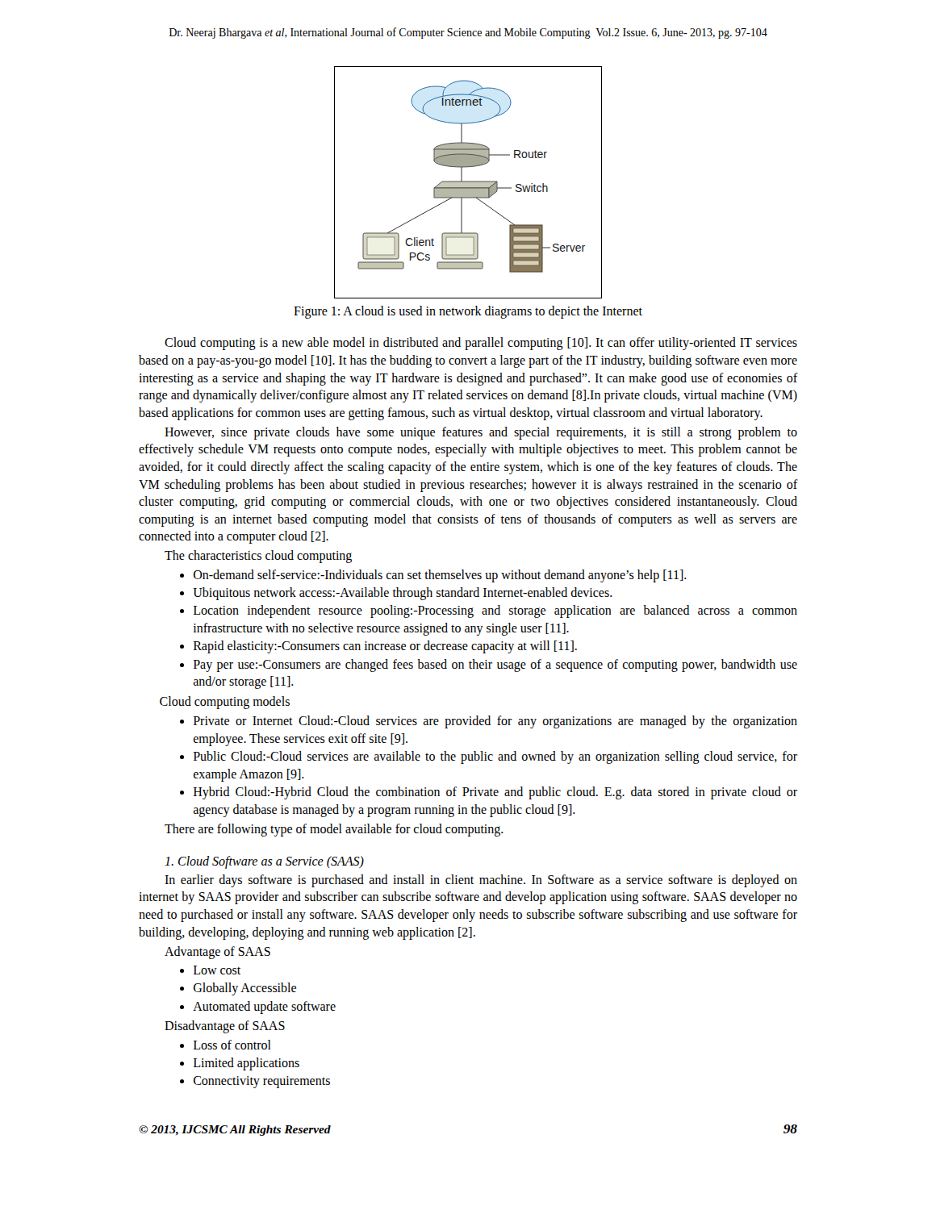Dr. Neeraj Bhargava et al, International Journal of Computer Science and Mobile Computing Vol.2 Issue. 6, June- 2013, pg. 97-104
Internet Router Switch Client PCs Server
Figure 1: A cloud is used in network diagrams to depict the Internet
Cloud computing is a new able model in distributed and parallel computing [10]. It can offer utility-oriented IT services based on a pay-as-you-go model [10]. It has the budding to convert a large part of the IT industry, building software even more interesting as a service and shaping the way IT hardware is designed and purchased”. It can make good use of economies of range and dynamically deliver/configure almost any IT related services on demand [8].In private clouds, virtual machine (VM) based applications for common uses are getting famous, such as virtual desktop, virtual classroom and virtual laboratory.
However, since private clouds have some unique features and special requirements, it is still a strong problem to effectively schedule VM requests onto compute nodes, especially with multiple objectives to meet. This problem cannot be avoided, for it could directly affect the scaling capacity of the entire system, which is one of the key features of clouds. The VM scheduling problems has been about studied in previous researches; however it is always restrained in the scenario of cluster computing, grid computing or commercial clouds, with one or two objectives considered instantaneously. Cloud computing is an internet based computing model that consists of tens of thousands of computers as well as servers are connected into a computer cloud [2].
The characteristics cloud computing
On-demand self-service:-Individuals can set themselves up without demand anyone’s help [11].
Ubiquitous network access:-Available through standard Internet-enabled devices.
Location independent resource pooling:-Processing and storage application are balanced across a common infrastructure with no selective resource assigned to any single user [11].
Rapid elasticity:-Consumers can increase or decrease capacity at will [11].
Pay per use:-Consumers are changed fees based on their usage of a sequence of computing power, bandwidth use and/or storage [11].
Cloud computing models
Private or Internet Cloud:-Cloud services are provided for any organizations are managed by the organization employee. These services exit off site [9].
Public Cloud:-Cloud services are available to the public and owned by an organization selling cloud service, for example Amazon [9].
Hybrid Cloud:-Hybrid Cloud the combination of Private and public cloud. E.g. data stored in private cloud or agency database is managed by a program running in the public cloud [9].
There are following type of model available for cloud computing.
1. Cloud Software as a Service (SAAS)
In earlier days software is purchased and install in client machine. In Software as a service software is deployed on internet by SAAS provider and subscriber can subscribe software and develop application using software. SAAS developer no need to purchased or install any software. SAAS developer only needs to subscribe software subscribing and use software for building, developing, deploying and running web application [2].
Advantage of SAAS
Low cost
Globally Accessible
Automated update software
Disadvantage of SAAS
Loss of control
Limited applications
Connectivity requirements
© 2013, IJCSMC All Rights Reserved 98